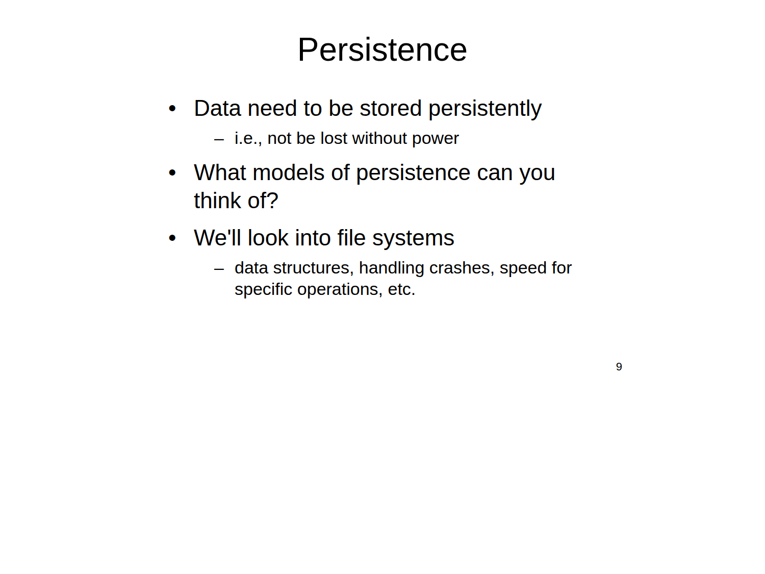Persistence
Data need to be stored persistently
i.e., not be lost without power
What models of persistence can you think of?
We'll look into file systems
data structures, handling crashes, speed for specific operations, etc.
9